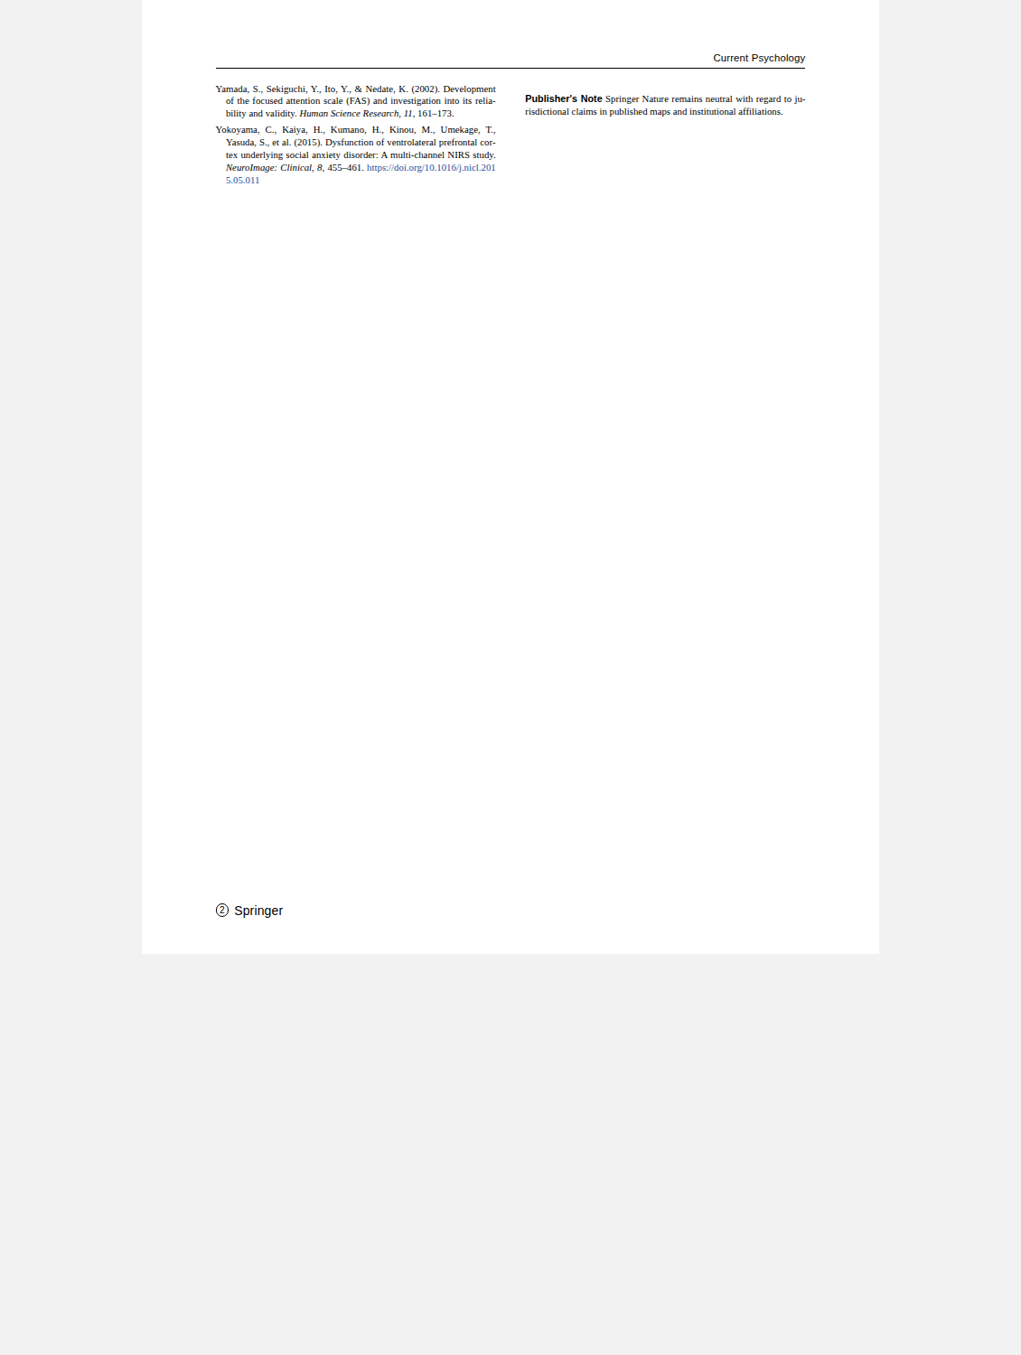Current Psychology
Yamada, S., Sekiguchi, Y., Ito, Y., & Nedate, K. (2002). Development of the focused attention scale (FAS) and investigation into its reliability and validity. Human Science Research, 11, 161–173.
Yokoyama, C., Kaiya, H., Kumano, H., Kinou, M., Umekage, T., Yasuda, S., et al. (2015). Dysfunction of ventrolateral prefrontal cortex underlying social anxiety disorder: A multi-channel NIRS study. NeuroImage: Clinical, 8, 455–461. https://doi.org/10.1016/j.nicl.2015.05.011
Publisher's Note Springer Nature remains neutral with regard to jurisdictional claims in published maps and institutional affiliations.
2 Springer